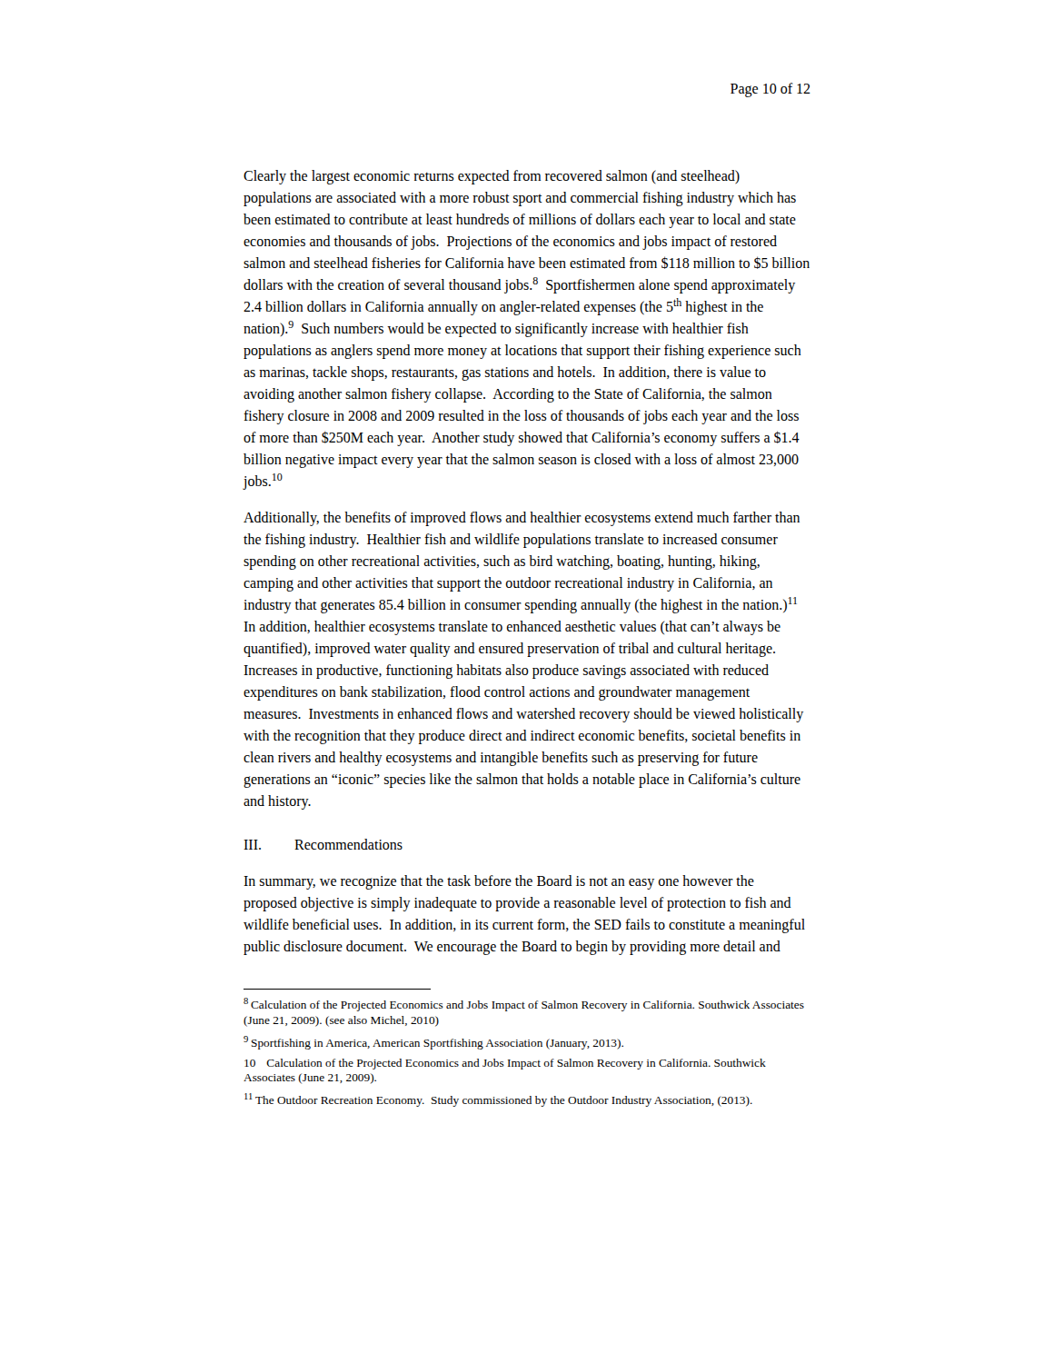Page 10 of 12
Clearly the largest economic returns expected from recovered salmon (and steelhead) populations are associated with a more robust sport and commercial fishing industry which has been estimated to contribute at least hundreds of millions of dollars each year to local and state economies and thousands of jobs. Projections of the economics and jobs impact of restored salmon and steelhead fisheries for California have been estimated from $118 million to $5 billion dollars with the creation of several thousand jobs.8 Sportfishermen alone spend approximately 2.4 billion dollars in California annually on angler-related expenses (the 5th highest in the nation).9 Such numbers would be expected to significantly increase with healthier fish populations as anglers spend more money at locations that support their fishing experience such as marinas, tackle shops, restaurants, gas stations and hotels. In addition, there is value to avoiding another salmon fishery collapse. According to the State of California, the salmon fishery closure in 2008 and 2009 resulted in the loss of thousands of jobs each year and the loss of more than $250M each year. Another study showed that California’s economy suffers a $1.4 billion negative impact every year that the salmon season is closed with a loss of almost 23,000 jobs.10
Additionally, the benefits of improved flows and healthier ecosystems extend much farther than the fishing industry. Healthier fish and wildlife populations translate to increased consumer spending on other recreational activities, such as bird watching, boating, hunting, hiking, camping and other activities that support the outdoor recreational industry in California, an industry that generates 85.4 billion in consumer spending annually (the highest in the nation.)11 In addition, healthier ecosystems translate to enhanced aesthetic values (that can’t always be quantified), improved water quality and ensured preservation of tribal and cultural heritage. Increases in productive, functioning habitats also produce savings associated with reduced expenditures on bank stabilization, flood control actions and groundwater management measures. Investments in enhanced flows and watershed recovery should be viewed holistically with the recognition that they produce direct and indirect economic benefits, societal benefits in clean rivers and healthy ecosystems and intangible benefits such as preserving for future generations an “iconic” species like the salmon that holds a notable place in California’s culture and history.
III. Recommendations
In summary, we recognize that the task before the Board is not an easy one however the proposed objective is simply inadequate to provide a reasonable level of protection to fish and wildlife beneficial uses. In addition, in its current form, the SED fails to constitute a meaningful public disclosure document. We encourage the Board to begin by providing more detail and
8 Calculation of the Projected Economics and Jobs Impact of Salmon Recovery in California. Southwick Associates (June 21, 2009). (see also Michel, 2010)
9 Sportfishing in America, American Sportfishing Association (January, 2013).
10 Calculation of the Projected Economics and Jobs Impact of Salmon Recovery in California. Southwick Associates (June 21, 2009).
11 The Outdoor Recreation Economy. Study commissioned by the Outdoor Industry Association, (2013).